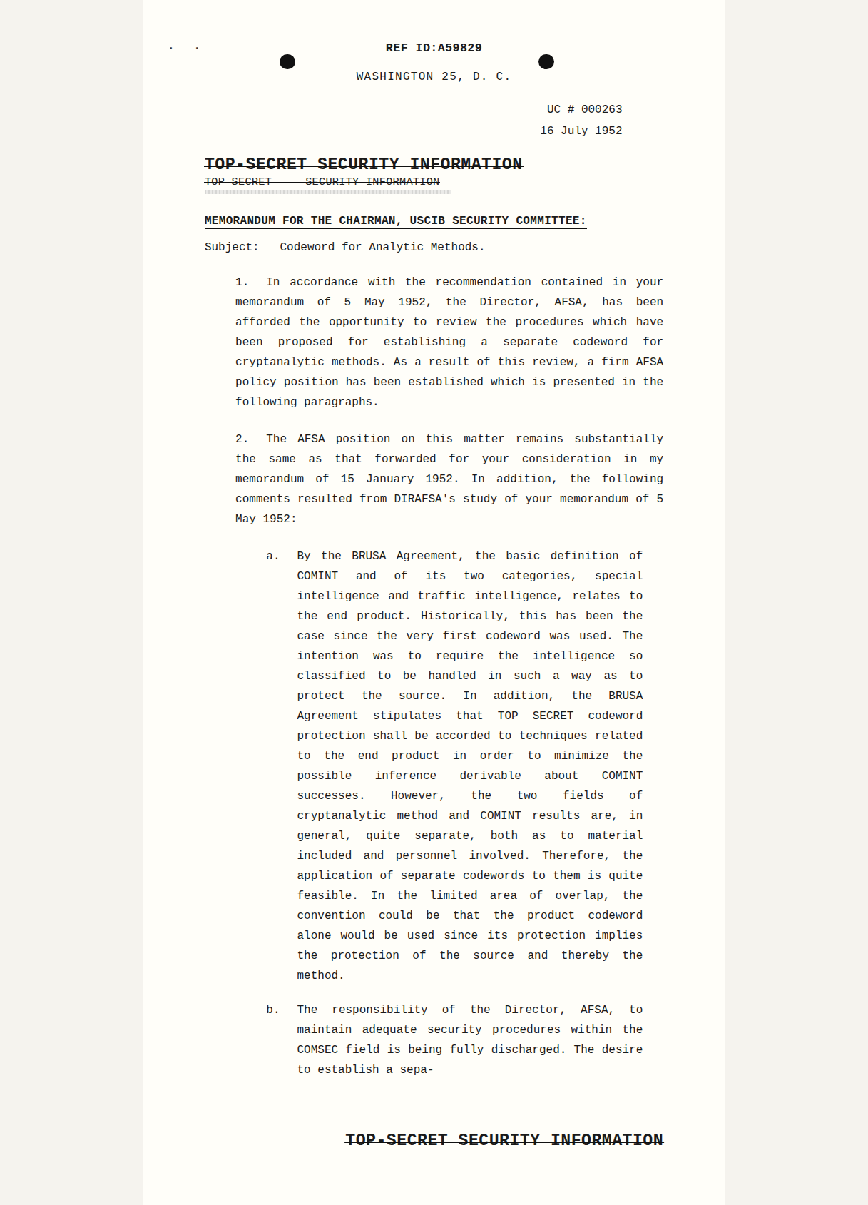. .
REF ID:A59829
WASHINGTON 25, D. C.
UC # 000263
16 July 1952
TOP-SECRET SECURITY INFORMATION
TOP SECRET — SECURITY INFORMATION
MEMORANDUM FOR THE CHAIRMAN, USCIB SECURITY COMMITTEE:
Subject: Codeword for Analytic Methods.
1. In accordance with the recommendation contained in your memorandum of 5 May 1952, the Director, AFSA, has been afforded the opportunity to review the procedures which have been proposed for establishing a separate codeword for cryptanalytic methods. As a result of this review, a firm AFSA policy position has been established which is presented in the following paragraphs.
2. The AFSA position on this matter remains substantially the same as that forwarded for your consideration in my memorandum of 15 January 1952. In addition, the following comments resulted from DIRAFSA's study of your memorandum of 5 May 1952:
a. By the BRUSA Agreement, the basic definition of COMINT and of its two categories, special intelligence and traffic intelligence, relates to the end product. Historically, this has been the case since the very first codeword was used. The intention was to require the intelligence so classified to be handled in such a way as to protect the source. In addition, the BRUSA Agreement stipulates that TOP SECRET codeword protection shall be accorded to techniques related to the end product in order to minimize the possible inference derivable about COMINT successes. However, the two fields of cryptanalytic method and COMINT results are, in general, quite separate, both as to material included and personnel involved. Therefore, the application of separate codewords to them is quite feasible. In the limited area of overlap, the convention could be that the product codeword alone would be used since its protection implies the protection of the source and thereby the method.
b. The responsibility of the Director, AFSA, to maintain adequate security procedures within the COMSEC field is being fully discharged. The desire to establish a sepa-
TOP-SECRET SECURITY INFORMATION